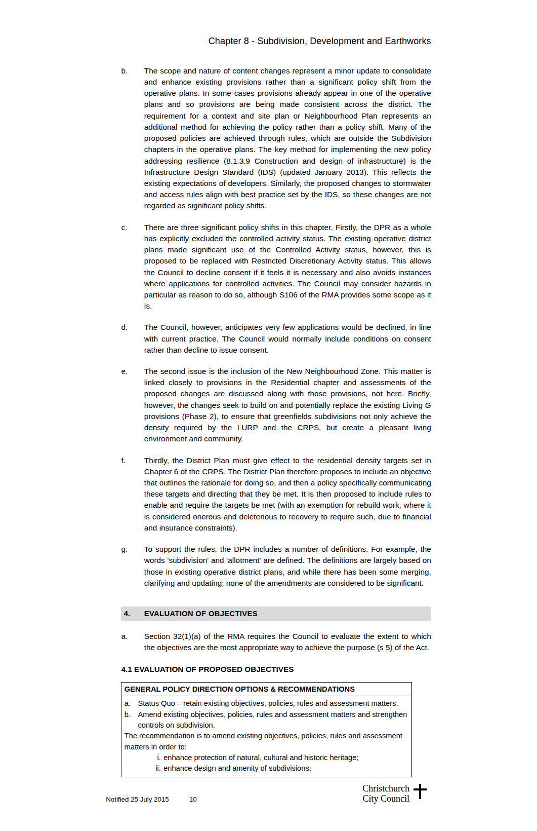Chapter 8 - Subdivision, Development and Earthworks
b. The scope and nature of content changes represent a minor update to consolidate and enhance existing provisions rather than a significant policy shift from the operative plans. In some cases provisions already appear in one of the operative plans and so provisions are being made consistent across the district. The requirement for a context and site plan or Neighbourhood Plan represents an additional method for achieving the policy rather than a policy shift. Many of the proposed policies are achieved through rules, which are outside the Subdivision chapters in the operative plans. The key method for implementing the new policy addressing resilience (8.1.3.9 Construction and design of infrastructure) is the Infrastructure Design Standard (IDS) (updated January 2013). This reflects the existing expectations of developers. Similarly, the proposed changes to stormwater and access rules align with best practice set by the IDS, so these changes are not regarded as significant policy shifts.
c. There are three significant policy shifts in this chapter. Firstly, the DPR as a whole has explicitly excluded the controlled activity status. The existing operative district plans made significant use of the Controlled Activity status, however, this is proposed to be replaced with Restricted Discretionary Activity status. This allows the Council to decline consent if it feels it is necessary and also avoids instances where applications for controlled activities. The Council may consider hazards in particular as reason to do so, although S106 of the RMA provides some scope as it is.
d. The Council, however, anticipates very few applications would be declined, in line with current practice. The Council would normally include conditions on consent rather than decline to issue consent.
e. The second issue is the inclusion of the New Neighbourhood Zone. This matter is linked closely to provisions in the Residential chapter and assessments of the proposed changes are discussed along with those provisions, not here. Briefly, however, the changes seek to build on and potentially replace the existing Living G provisions (Phase 2), to ensure that greenfields subdivisions not only achieve the density required by the LURP and the CRPS, but create a pleasant living environment and community.
f. Thirdly, the District Plan must give effect to the residential density targets set in Chapter 6 of the CRPS. The District Plan therefore proposes to include an objective that outlines the rationale for doing so, and then a policy specifically communicating these targets and directing that they be met. It is then proposed to include rules to enable and require the targets be met (with an exemption for rebuild work, where it is considered onerous and deleterious to recovery to require such, due to financial and insurance constraints).
g. To support the rules, the DPR includes a number of definitions. For example, the words 'subdivision' and 'allotment' are defined. The definitions are largely based on those in existing operative district plans, and while there has been some merging, clarifying and updating; none of the amendments are considered to be significant.
4. EVALUATION OF OBJECTIVES
a. Section 32(1)(a) of the RMA requires the Council to evaluate the extent to which the objectives are the most appropriate way to achieve the purpose (s 5) of the Act.
4.1 EVALUATION OF PROPOSED OBJECTIVES
GENERAL POLICY DIRECTION OPTIONS & RECOMMENDATIONS
a. Status Quo – retain existing objectives, policies, rules and assessment matters.
b. Amend existing objectives, policies, rules and assessment matters and strengthen controls on subdivision.
The recommendation is to amend existing objectives, policies, rules and assessment matters in order to:
i. enhance protection of natural, cultural and historic heritage;
ii. enhance design and amenity of subdivisions;
Notified 25 July 2015
10
Christchurch
City Council